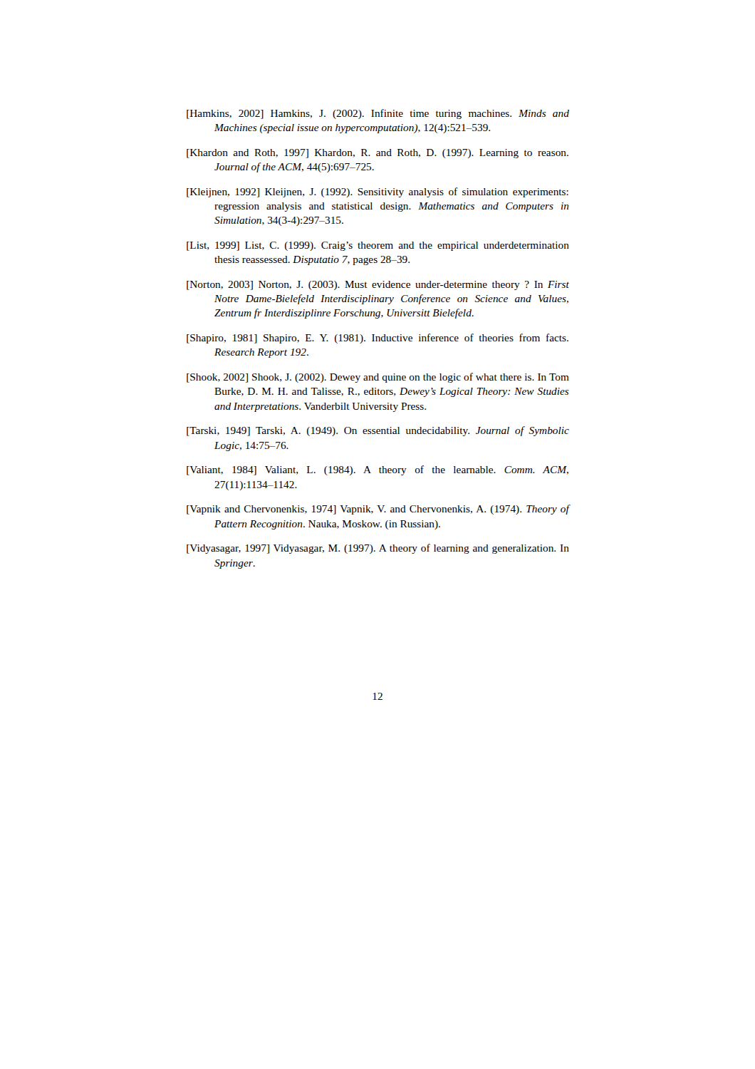[Hamkins, 2002] Hamkins, J. (2002). Infinite time turing machines. Minds and Machines (special issue on hypercomputation), 12(4):521–539.
[Khardon and Roth, 1997] Khardon, R. and Roth, D. (1997). Learning to reason. Journal of the ACM, 44(5):697–725.
[Kleijnen, 1992] Kleijnen, J. (1992). Sensitivity analysis of simulation experiments: regression analysis and statistical design. Mathematics and Computers in Simulation, 34(3-4):297–315.
[List, 1999] List, C. (1999). Craig’s theorem and the empirical underdetermination thesis reassessed. Disputatio 7, pages 28–39.
[Norton, 2003] Norton, J. (2003). Must evidence under-determine theory ? In First Notre Dame-Bielefeld Interdisciplinary Conference on Science and Values, Zentrum fr Interdisziplinre Forschung, Universitt Bielefeld.
[Shapiro, 1981] Shapiro, E. Y. (1981). Inductive inference of theories from facts. Research Report 192.
[Shook, 2002] Shook, J. (2002). Dewey and quine on the logic of what there is. In Tom Burke, D. M. H. and Talisse, R., editors, Dewey’s Logical Theory: New Studies and Interpretations. Vanderbilt University Press.
[Tarski, 1949] Tarski, A. (1949). On essential undecidability. Journal of Symbolic Logic, 14:75–76.
[Valiant, 1984] Valiant, L. (1984). A theory of the learnable. Comm. ACM, 27(11):1134–1142.
[Vapnik and Chervonenkis, 1974] Vapnik, V. and Chervonenkis, A. (1974). Theory of Pattern Recognition. Nauka, Moskow. (in Russian).
[Vidyasagar, 1997] Vidyasagar, M. (1997). A theory of learning and generalization. In Springer.
12